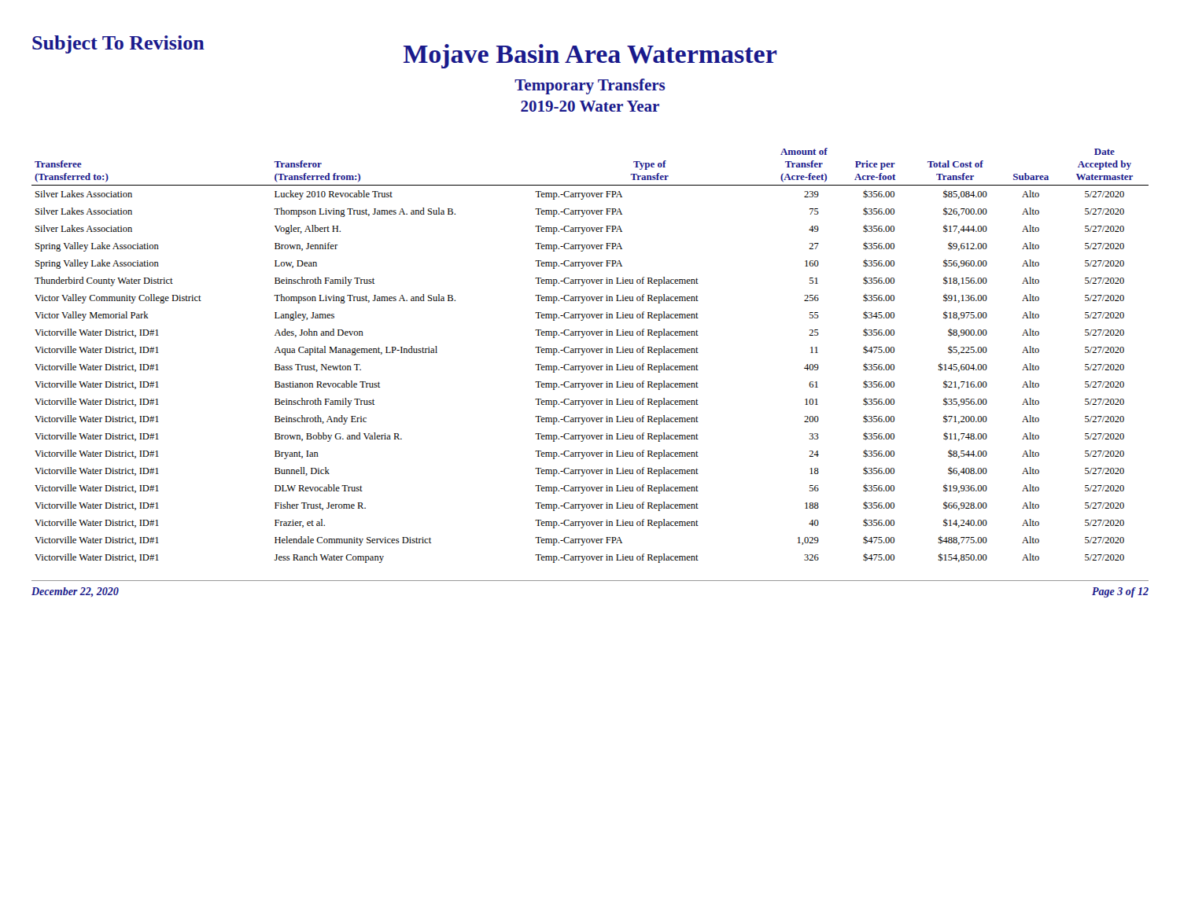Subject To Revision
Mojave Basin Area Watermaster
Temporary Transfers
2019-20 Water Year
| Transferee (Transferred to:) | Transferor (Transferred from:) | Type of Transfer | Amount of Transfer (Acre-feet) | Price per Acre-foot | Total Cost of Transfer | Subarea | Date Accepted by Watermaster |
| --- | --- | --- | --- | --- | --- | --- | --- |
| Silver Lakes Association | Luckey 2010 Revocable Trust | Temp.-Carryover FPA | 239 | $356.00 | $85,084.00 | Alto | 5/27/2020 |
| Silver Lakes Association | Thompson Living Trust, James A. and Sula B. | Temp.-Carryover FPA | 75 | $356.00 | $26,700.00 | Alto | 5/27/2020 |
| Silver Lakes Association | Vogler, Albert H. | Temp.-Carryover FPA | 49 | $356.00 | $17,444.00 | Alto | 5/27/2020 |
| Spring Valley Lake Association | Brown, Jennifer | Temp.-Carryover FPA | 27 | $356.00 | $9,612.00 | Alto | 5/27/2020 |
| Spring Valley Lake Association | Low, Dean | Temp.-Carryover FPA | 160 | $356.00 | $56,960.00 | Alto | 5/27/2020 |
| Thunderbird County Water District | Beinschroth Family Trust | Temp.-Carryover in Lieu of Replacement | 51 | $356.00 | $18,156.00 | Alto | 5/27/2020 |
| Victor Valley Community College District | Thompson Living Trust, James A. and Sula B. | Temp.-Carryover in Lieu of Replacement | 256 | $356.00 | $91,136.00 | Alto | 5/27/2020 |
| Victor Valley Memorial Park | Langley, James | Temp.-Carryover in Lieu of Replacement | 55 | $345.00 | $18,975.00 | Alto | 5/27/2020 |
| Victorville Water District, ID#1 | Ades, John and Devon | Temp.-Carryover in Lieu of Replacement | 25 | $356.00 | $8,900.00 | Alto | 5/27/2020 |
| Victorville Water District, ID#1 | Aqua Capital Management, LP-Industrial | Temp.-Carryover in Lieu of Replacement | 11 | $475.00 | $5,225.00 | Alto | 5/27/2020 |
| Victorville Water District, ID#1 | Bass Trust, Newton T. | Temp.-Carryover in Lieu of Replacement | 409 | $356.00 | $145,604.00 | Alto | 5/27/2020 |
| Victorville Water District, ID#1 | Bastianon Revocable Trust | Temp.-Carryover in Lieu of Replacement | 61 | $356.00 | $21,716.00 | Alto | 5/27/2020 |
| Victorville Water District, ID#1 | Beinschroth Family Trust | Temp.-Carryover in Lieu of Replacement | 101 | $356.00 | $35,956.00 | Alto | 5/27/2020 |
| Victorville Water District, ID#1 | Beinschroth, Andy Eric | Temp.-Carryover in Lieu of Replacement | 200 | $356.00 | $71,200.00 | Alto | 5/27/2020 |
| Victorville Water District, ID#1 | Brown, Bobby G. and Valeria R. | Temp.-Carryover in Lieu of Replacement | 33 | $356.00 | $11,748.00 | Alto | 5/27/2020 |
| Victorville Water District, ID#1 | Bryant, Ian | Temp.-Carryover in Lieu of Replacement | 24 | $356.00 | $8,544.00 | Alto | 5/27/2020 |
| Victorville Water District, ID#1 | Bunnell, Dick | Temp.-Carryover in Lieu of Replacement | 18 | $356.00 | $6,408.00 | Alto | 5/27/2020 |
| Victorville Water District, ID#1 | DLW Revocable Trust | Temp.-Carryover in Lieu of Replacement | 56 | $356.00 | $19,936.00 | Alto | 5/27/2020 |
| Victorville Water District, ID#1 | Fisher Trust, Jerome R. | Temp.-Carryover in Lieu of Replacement | 188 | $356.00 | $66,928.00 | Alto | 5/27/2020 |
| Victorville Water District, ID#1 | Frazier, et al. | Temp.-Carryover in Lieu of Replacement | 40 | $356.00 | $14,240.00 | Alto | 5/27/2020 |
| Victorville Water District, ID#1 | Helendale Community Services District | Temp.-Carryover FPA | 1,029 | $475.00 | $488,775.00 | Alto | 5/27/2020 |
| Victorville Water District, ID#1 | Jess Ranch Water Company | Temp.-Carryover in Lieu of Replacement | 326 | $475.00 | $154,850.00 | Alto | 5/27/2020 |
December 22, 2020 Page 3 of 12